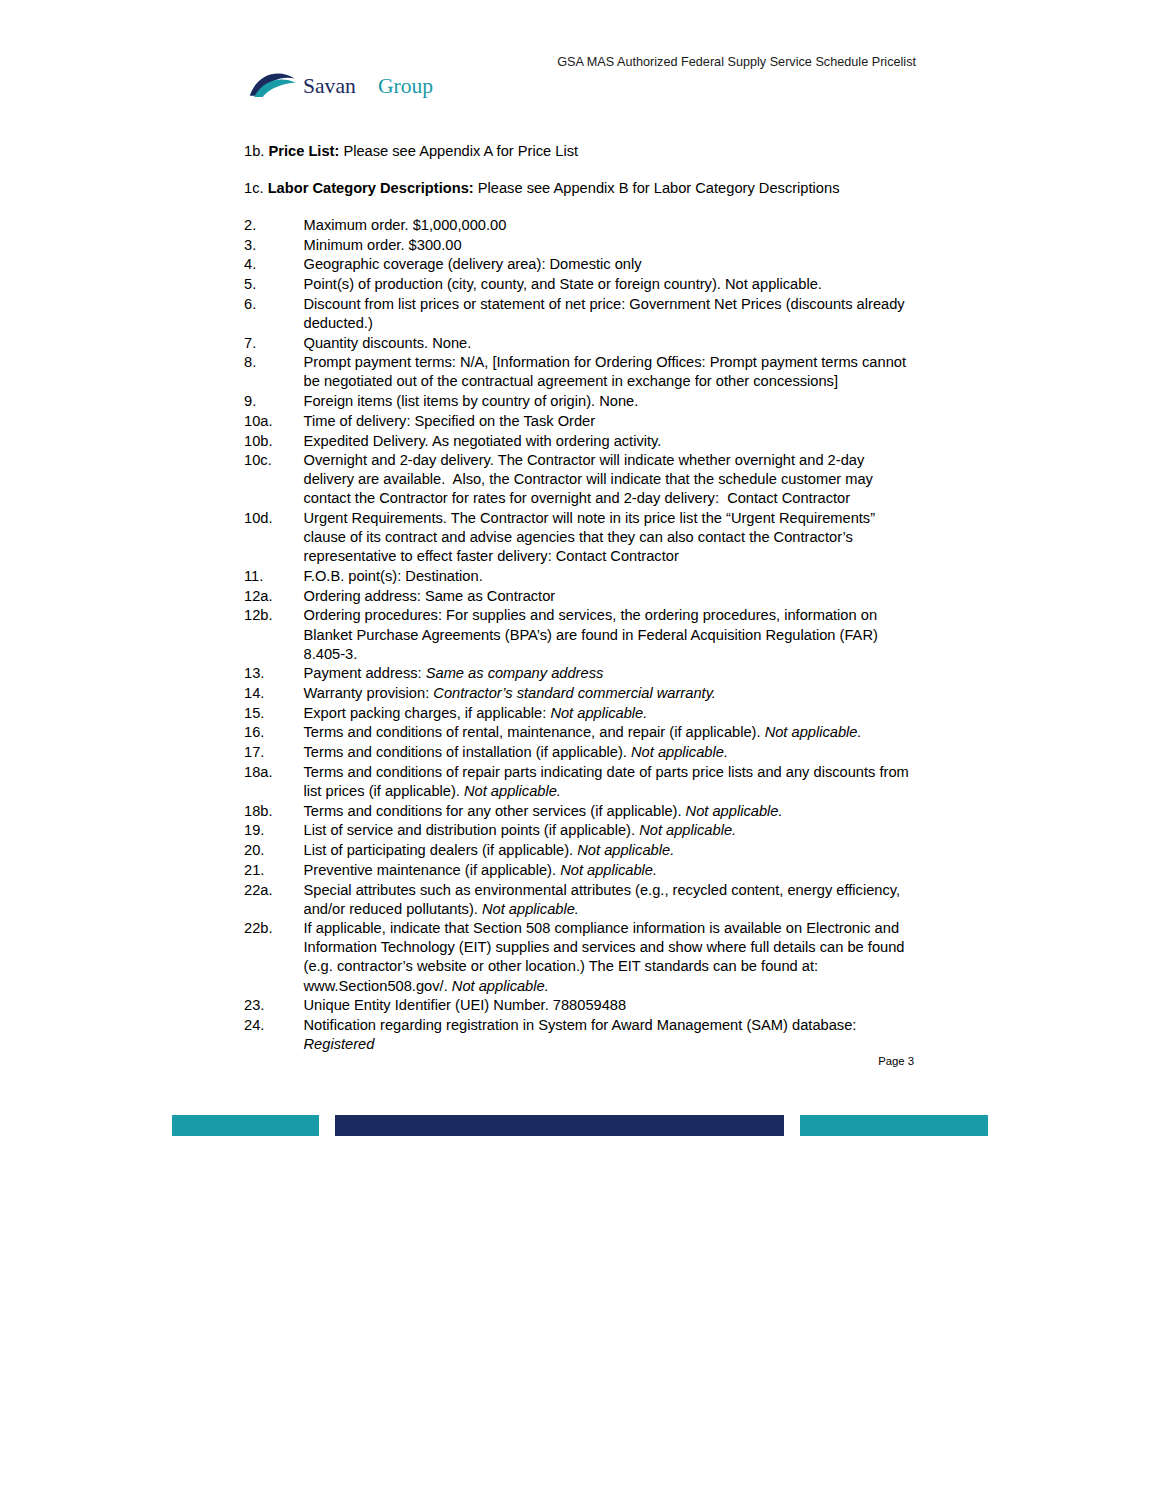Savan Group
GSA MAS Authorized Federal Supply Service Schedule Pricelist
1b. Price List: Please see Appendix A for Price List
1c. Labor Category Descriptions: Please see Appendix B for Labor Category Descriptions
| 2. | Maximum order. $1,000,000.00 |
| 3. | Minimum order. $300.00 |
| 4. | Geographic coverage (delivery area): Domestic only |
| 5. | Point(s) of production (city, county, and State or foreign country). Not applicable. |
| 6. | Discount from list prices or statement of net price: Government Net Prices (discounts already deducted.) |
| 7. | Quantity discounts. None. |
| 8. | Prompt payment terms: N/A, [Information for Ordering Offices: Prompt payment terms cannot be negotiated out of the contractual agreement in exchange for other concessions] |
| 9. | Foreign items (list items by country of origin). None. |
| 10a. | Time of delivery: Specified on the Task Order |
| 10b. | Expedited Delivery. As negotiated with ordering activity. |
| 10c. | Overnight and 2-day delivery. The Contractor will indicate whether overnight and 2-day delivery are available. Also, the Contractor will indicate that the schedule customer may contact the Contractor for rates for overnight and 2-day delivery: Contact Contractor |
| 10d. | Urgent Requirements. The Contractor will note in its price list the “Urgent Requirements” clause of its contract and advise agencies that they can also contact the Contractor’s representative to effect faster delivery: Contact Contractor |
| 11. | F.O.B. point(s): Destination. |
| 12a. | Ordering address: Same as Contractor |
| 12b. | Ordering procedures: For supplies and services, the ordering procedures, information on Blanket Purchase Agreements (BPA’s) are found in Federal Acquisition Regulation (FAR) 8.405-3. |
| 13. | Payment address: Same as company address |
| 14. | Warranty provision: Contractor’s standard commercial warranty. |
| 15. | Export packing charges, if applicable: Not applicable. |
| 16. | Terms and conditions of rental, maintenance, and repair (if applicable). Not applicable. |
| 17. | Terms and conditions of installation (if applicable). Not applicable. |
| 18a. | Terms and conditions of repair parts indicating date of parts price lists and any discounts from list prices (if applicable). Not applicable. |
| 18b. | Terms and conditions for any other services (if applicable). Not applicable. |
| 19. | List of service and distribution points (if applicable). Not applicable. |
| 20. | List of participating dealers (if applicable). Not applicable. |
| 21. | Preventive maintenance (if applicable). Not applicable. |
| 22a. | Special attributes such as environmental attributes (e.g., recycled content, energy efficiency, and/or reduced pollutants). Not applicable. |
| 22b. | If applicable, indicate that Section 508 compliance information is available on Electronic and Information Technology (EIT) supplies and services and show where full details can be found (e.g. contractor’s website or other location.) The EIT standards can be found at: www.Section508.gov/. Not applicable. |
| 23. | Unique Entity Identifier (UEI) Number. 788059488 |
| 24. | Notification regarding registration in System for Award Management (SAM) database: Registered |
Page 3